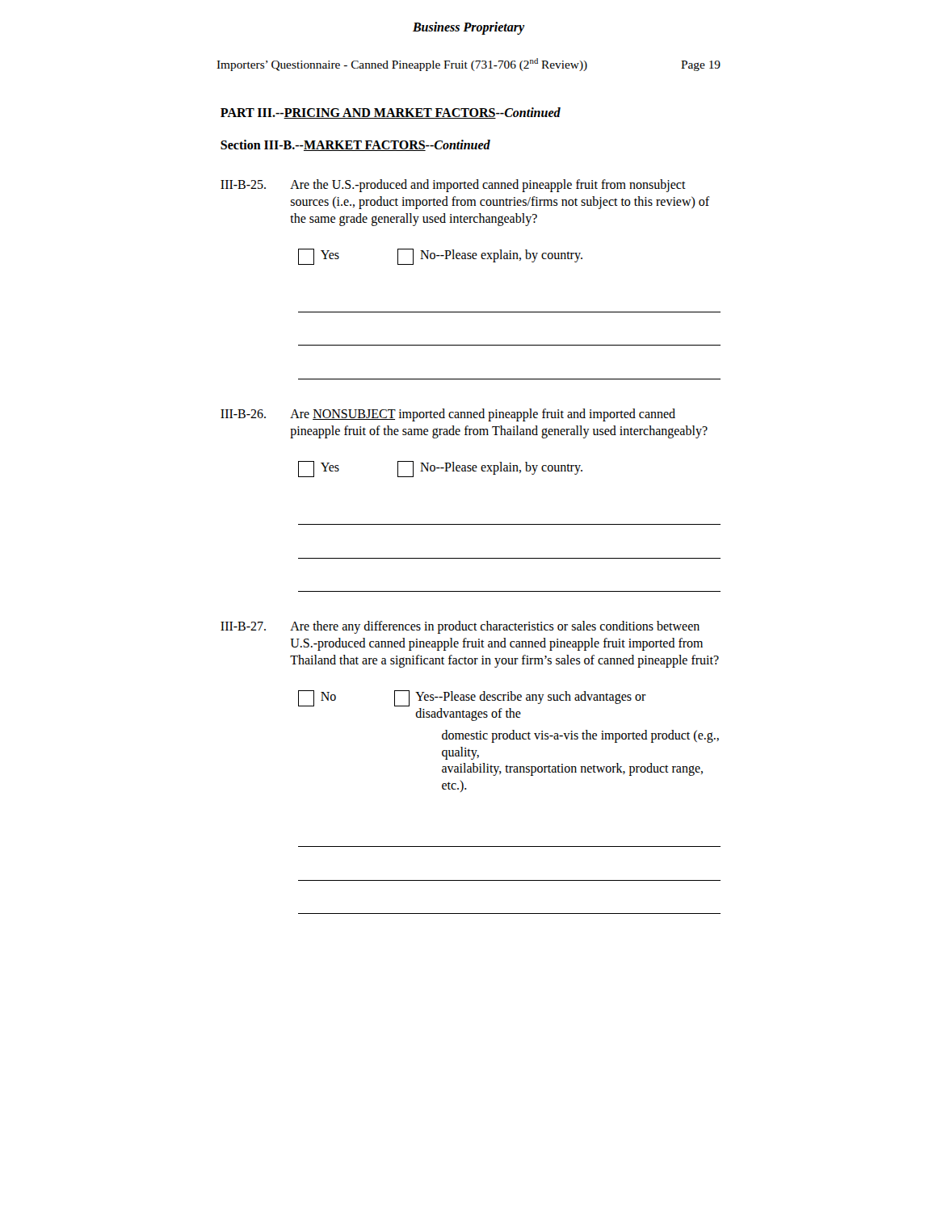Business Proprietary
Importers’ Questionnaire - Canned Pineapple Fruit (731-706 (2nd Review))
Page 19
PART III.--PRICING AND MARKET FACTORS--Continued
Section III-B.--MARKET FACTORS--Continued
III-B-25.
Are the U.S.-produced and imported canned pineapple fruit from nonsubject sources (i.e., product imported from countries/firms not subject to this review) of the same grade generally used interchangeably?
Yes
No--Please explain, by country.
III-B-26.
Are NONSUBJECT imported canned pineapple fruit and imported canned pineapple fruit of the same grade from Thailand generally used interchangeably?
Yes
No--Please explain, by country.
III-B-27.
Are there any differences in product characteristics or sales conditions between U.S.-produced canned pineapple fruit and canned pineapple fruit imported from Thailand that are a significant factor in your firm’s sales of canned pineapple fruit?
No
Yes--Please describe any such advantages or disadvantages of the
domestic product vis-a-vis the imported product (e.g., quality,
availability, transportation network, product range, etc.).